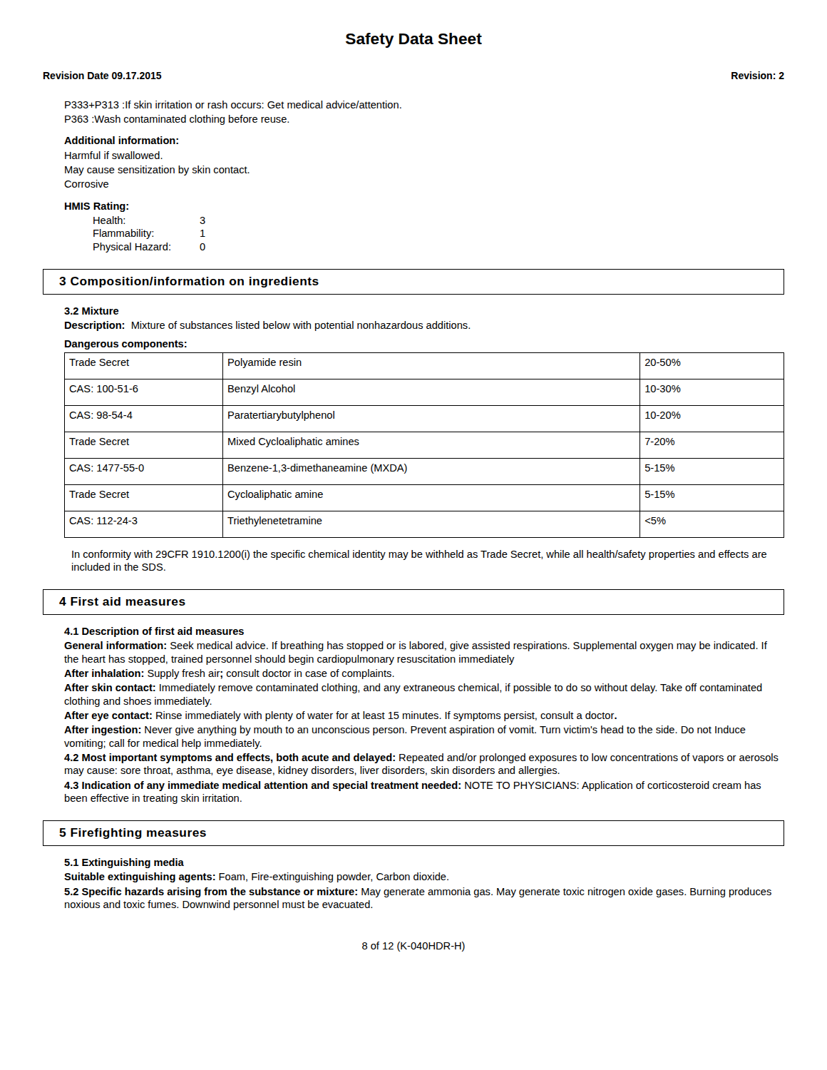Safety Data Sheet
Revision Date 09.17.2015 Revision: 2
P333+P313 :If skin irritation or rash occurs: Get medical advice/attention.
P363 :Wash contaminated clothing before reuse.
Additional information:
Harmful if swallowed.
May cause sensitization by skin contact.
Corrosive
HMIS Rating:
| Health: | 3 |
| Flammability: | 1 |
| Physical Hazard: | 0 |
3 Composition/information on ingredients
3.2 Mixture
Description: Mixture of substances listed below with potential nonhazardous additions.
Dangerous components:
| Trade Secret | Polyamide resin | 20-50% |
| CAS: 100-51-6 | Benzyl Alcohol | 10-30% |
| CAS: 98-54-4 | Paratertiarybutylphenol | 10-20% |
| Trade Secret | Mixed Cycloaliphatic amines | 7-20% |
| CAS: 1477-55-0 | Benzene-1,3-dimethaneamine (MXDA) | 5-15% |
| Trade Secret | Cycloaliphatic amine | 5-15% |
| CAS: 112-24-3 | Triethylenetetramine | <5% |
In conformity with 29CFR 1910.1200(i) the specific chemical identity may be withheld as Trade Secret, while all health/safety properties and effects are included in the SDS.
4 First aid measures
4.1 Description of first aid measures
General information: Seek medical advice. If breathing has stopped or is labored, give assisted respirations. Supplemental oxygen may be indicated. If the heart has stopped, trained personnel should begin cardiopulmonary resuscitation immediately
After inhalation: Supply fresh air; consult doctor in case of complaints.
After skin contact: Immediately remove contaminated clothing, and any extraneous chemical, if possible to do so without delay. Take off contaminated clothing and shoes immediately.
After eye contact: Rinse immediately with plenty of water for at least 15 minutes. If symptoms persist, consult a doctor.
After ingestion: Never give anything by mouth to an unconscious person. Prevent aspiration of vomit. Turn victim's head to the side. Do not Induce vomiting; call for medical help immediately.
4.2 Most important symptoms and effects, both acute and delayed: Repeated and/or prolonged exposures to low concentrations of vapors or aerosols may cause: sore throat, asthma, eye disease, kidney disorders, liver disorders, skin disorders and allergies.
4.3 Indication of any immediate medical attention and special treatment needed: NOTE TO PHYSICIANS: Application of corticosteroid cream has been effective in treating skin irritation.
5 Firefighting measures
5.1 Extinguishing media
Suitable extinguishing agents: Foam, Fire-extinguishing powder, Carbon dioxide.
5.2 Specific hazards arising from the substance or mixture: May generate ammonia gas. May generate toxic nitrogen oxide gases. Burning produces noxious and toxic fumes. Downwind personnel must be evacuated.
8 of 12 (K-040HDR-H)